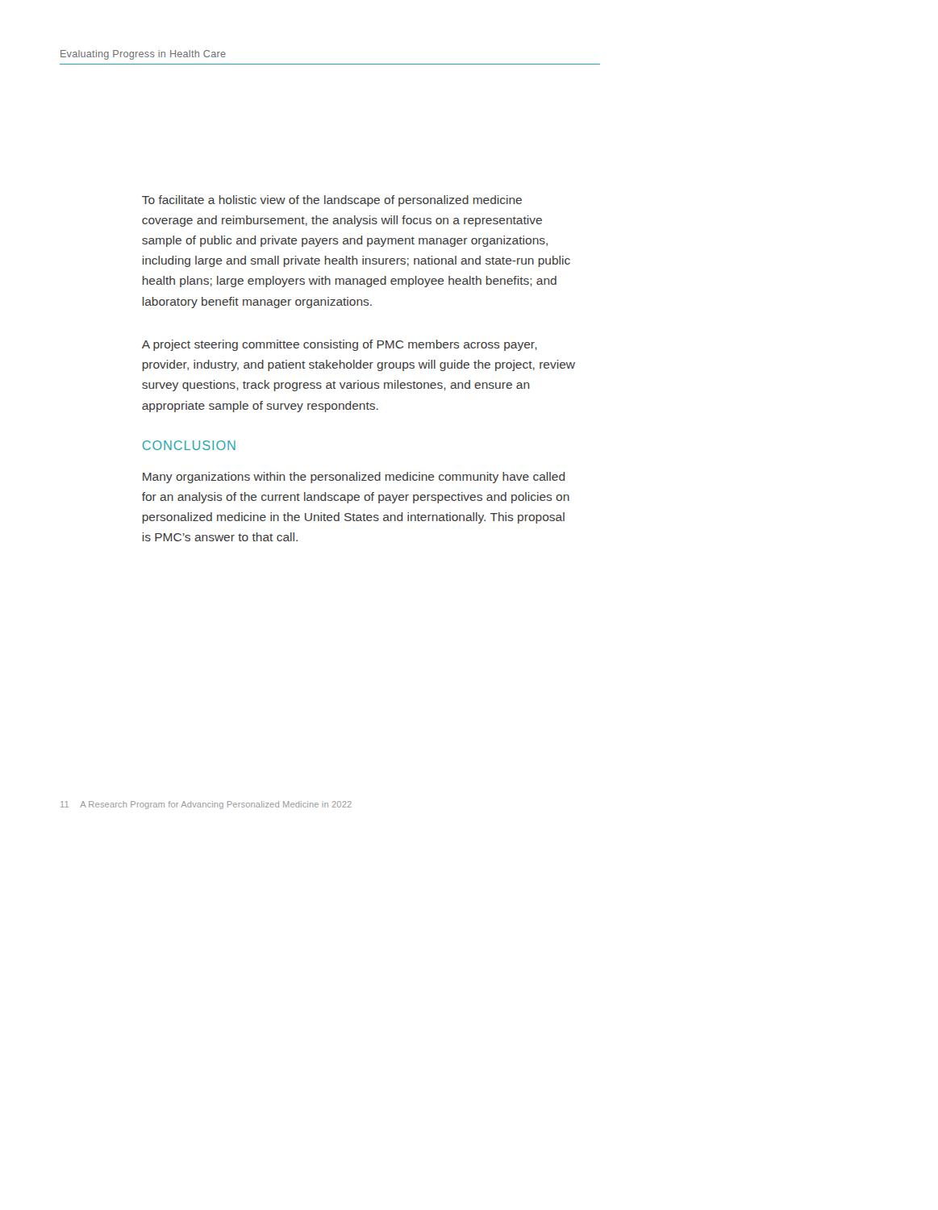Evaluating Progress in Health Care
To facilitate a holistic view of the landscape of personalized medicine coverage and reimbursement, the analysis will focus on a representative sample of public and private payers and payment manager organizations, including large and small private health insurers; national and state-run public health plans; large employers with managed employee health benefits; and laboratory benefit manager organizations.
A project steering committee consisting of PMC members across payer, provider, industry, and patient stakeholder groups will guide the project, review survey questions, track progress at various milestones, and ensure an appropriate sample of survey respondents.
CONCLUSION
Many organizations within the personalized medicine community have called for an analysis of the current landscape of payer perspectives and policies on personalized medicine in the United States and internationally. This proposal is PMC’s answer to that call.
11 A Research Program for Advancing Personalized Medicine in 2022